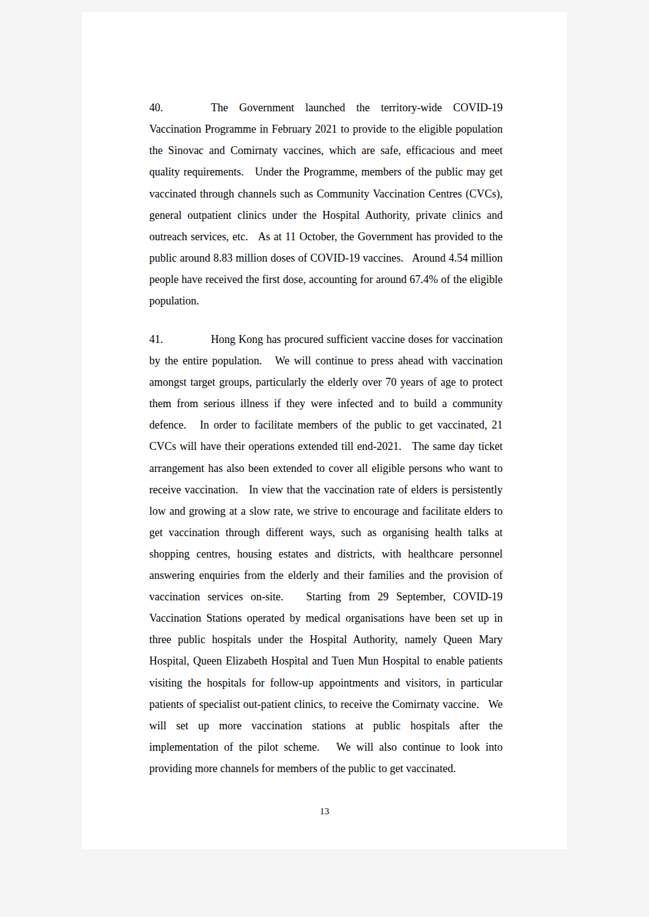40. The Government launched the territory-wide COVID-19 Vaccination Programme in February 2021 to provide to the eligible population the Sinovac and Comirnaty vaccines, which are safe, efficacious and meet quality requirements. Under the Programme, members of the public may get vaccinated through channels such as Community Vaccination Centres (CVCs), general outpatient clinics under the Hospital Authority, private clinics and outreach services, etc. As at 11 October, the Government has provided to the public around 8.83 million doses of COVID-19 vaccines. Around 4.54 million people have received the first dose, accounting for around 67.4% of the eligible population.
41. Hong Kong has procured sufficient vaccine doses for vaccination by the entire population. We will continue to press ahead with vaccination amongst target groups, particularly the elderly over 70 years of age to protect them from serious illness if they were infected and to build a community defence. In order to facilitate members of the public to get vaccinated, 21 CVCs will have their operations extended till end-2021. The same day ticket arrangement has also been extended to cover all eligible persons who want to receive vaccination. In view that the vaccination rate of elders is persistently low and growing at a slow rate, we strive to encourage and facilitate elders to get vaccination through different ways, such as organising health talks at shopping centres, housing estates and districts, with healthcare personnel answering enquiries from the elderly and their families and the provision of vaccination services on-site. Starting from 29 September, COVID-19 Vaccination Stations operated by medical organisations have been set up in three public hospitals under the Hospital Authority, namely Queen Mary Hospital, Queen Elizabeth Hospital and Tuen Mun Hospital to enable patients visiting the hospitals for follow-up appointments and visitors, in particular patients of specialist out-patient clinics, to receive the Comirnaty vaccine. We will set up more vaccination stations at public hospitals after the implementation of the pilot scheme. We will also continue to look into providing more channels for members of the public to get vaccinated.
13